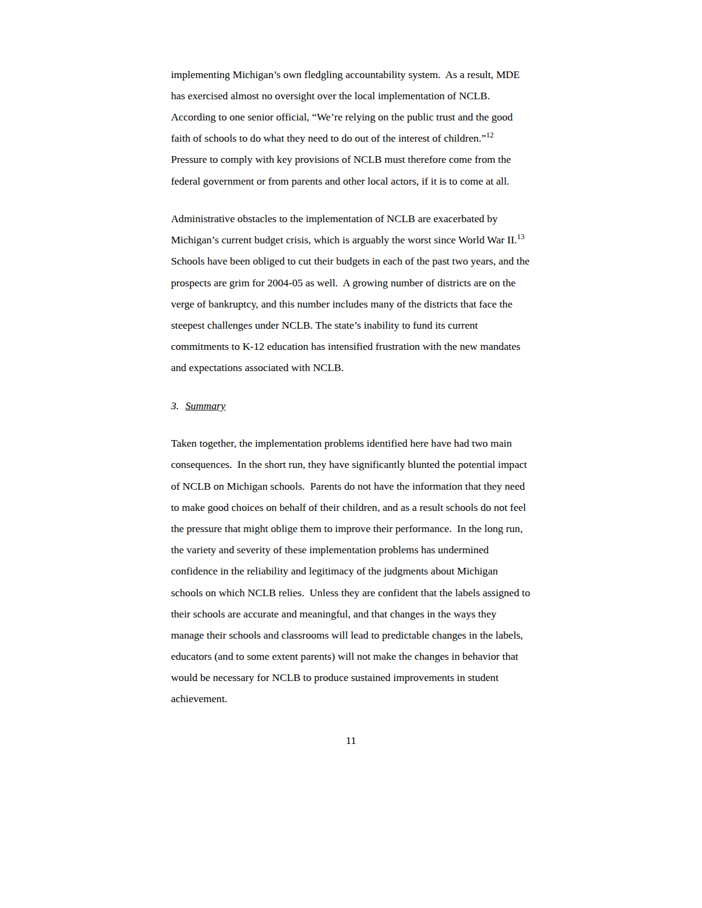implementing Michigan’s own fledgling accountability system. As a result, MDE has exercised almost no oversight over the local implementation of NCLB. According to one senior official, “We’re relying on the public trust and the good faith of schools to do what they need to do out of the interest of children.”12 Pressure to comply with key provisions of NCLB must therefore come from the federal government or from parents and other local actors, if it is to come at all.
Administrative obstacles to the implementation of NCLB are exacerbated by Michigan’s current budget crisis, which is arguably the worst since World War II.13 Schools have been obliged to cut their budgets in each of the past two years, and the prospects are grim for 2004-05 as well. A growing number of districts are on the verge of bankruptcy, and this number includes many of the districts that face the steepest challenges under NCLB. The state’s inability to fund its current commitments to K-12 education has intensified frustration with the new mandates and expectations associated with NCLB.
3. Summary
Taken together, the implementation problems identified here have had two main consequences. In the short run, they have significantly blunted the potential impact of NCLB on Michigan schools. Parents do not have the information that they need to make good choices on behalf of their children, and as a result schools do not feel the pressure that might oblige them to improve their performance. In the long run, the variety and severity of these implementation problems has undermined confidence in the reliability and legitimacy of the judgments about Michigan schools on which NCLB relies. Unless they are confident that the labels assigned to their schools are accurate and meaningful, and that changes in the ways they manage their schools and classrooms will lead to predictable changes in the labels, educators (and to some extent parents) will not make the changes in behavior that would be necessary for NCLB to produce sustained improvements in student achievement.
11